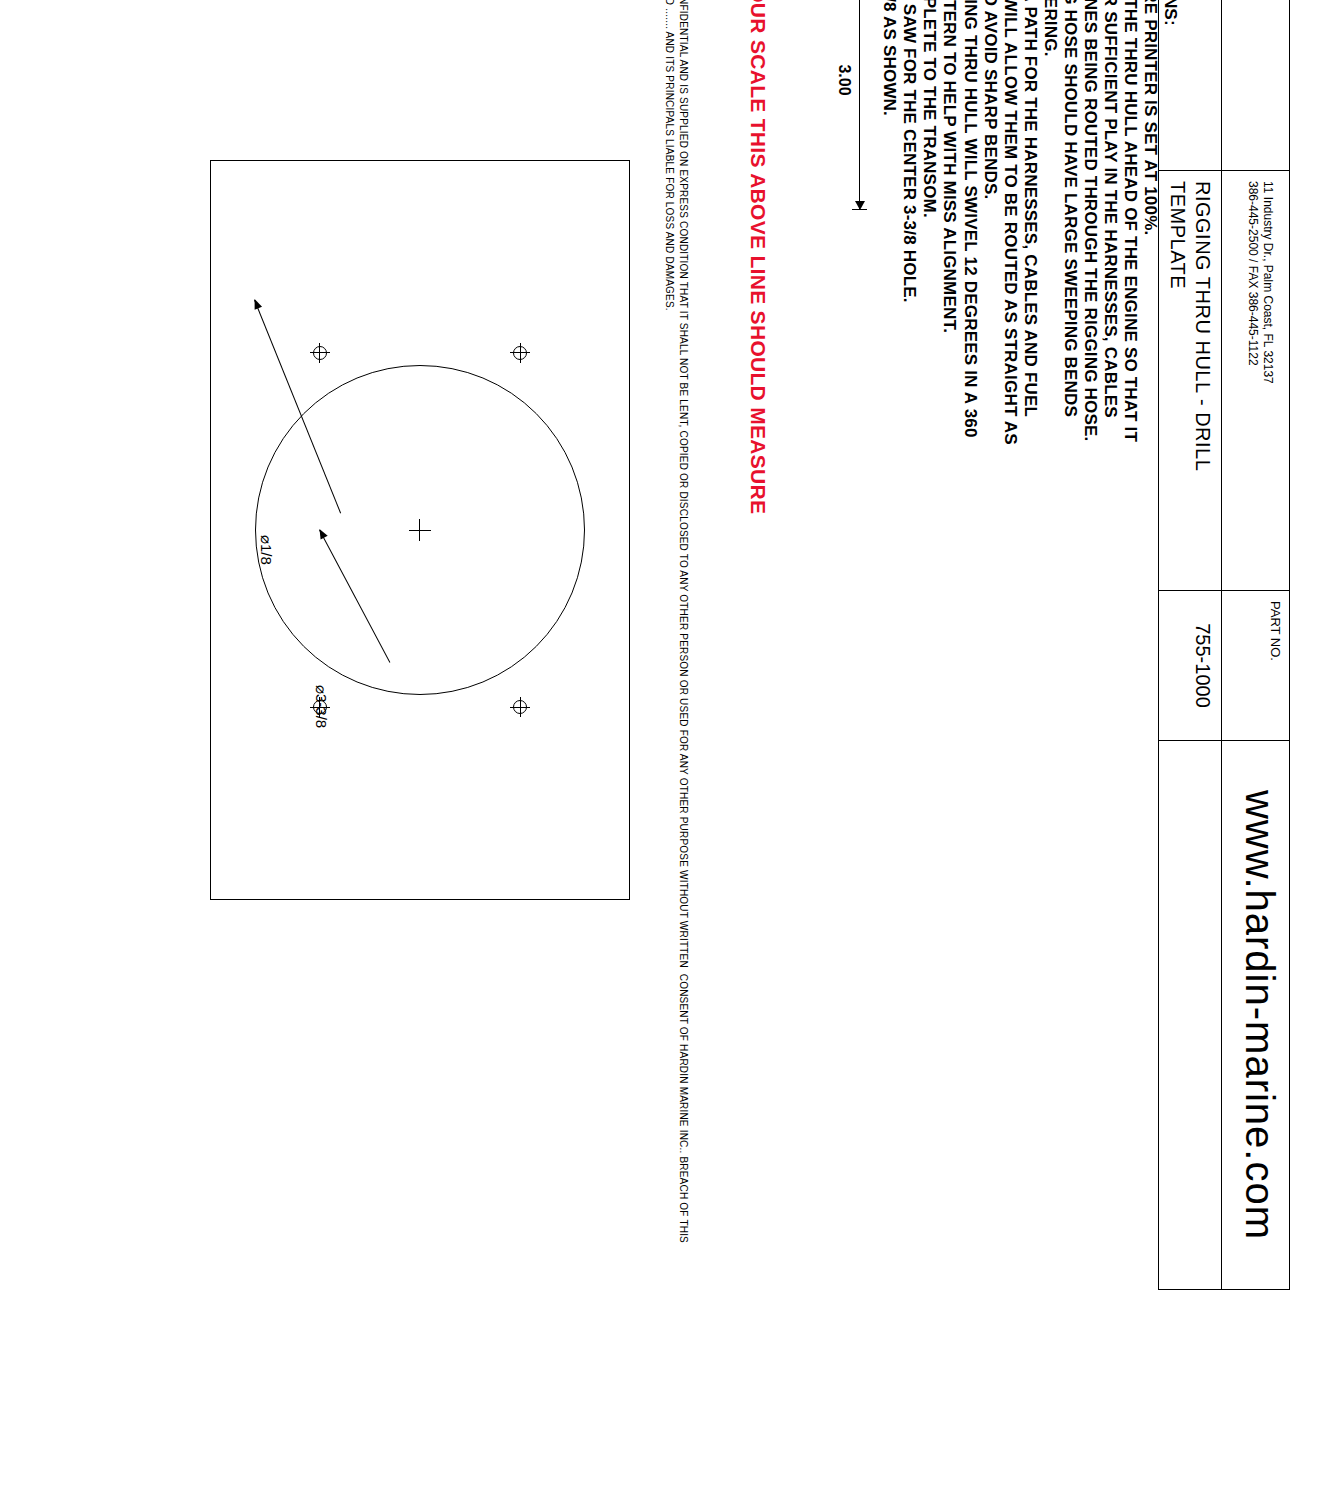HARDIN
MARINE
11 Industry Dr., Palm Coast, FL 32137
386-445-2500 / FAX 386-445-1122
PART NO.
www.hardin-marine.com
TITLE:
RIGGING THRU HULL - DRILL TEMPLATE
755-1000
INSTRUCTIONS:
1) MAKE SURE PRINTER IS SET AT 100%.
2) POSITION THE THRU HULL AHEAD OF THE ENGINE SO THAT IT ALLOWS FOR SUFFICIENT PLAY IN THE HARNESSES, CABLES AND FUEL LINES BEING ROUTED THROUGH THE RIGGING HOSE. THE RIGGING HOSE SHOULD HAVE LARGE SWEEPING BENDS DURING STEERING.
3) CHOOSE A PATH FOR THE HARNESSES, CABLES AND FUEL LINES THAT WILL ALLOW THEM TO BE ROUTED AS STRAIGHT AS POSSIBLE TO AVOID SHARP BENDS.
4) THIS RIGGING THRU HULL WILL SWIVEL 12 DEGREES IN A 360 DEGREE PATTERN TO HELP WITH MISS ALIGNMENT.
5) TAPE TEMPLETE TO THE TRANSOM.
6) USE HOLE SAW FOR THE CENTER 3-3/8 HOLE.
7) DRILL (4)1/8 AS SHOWN.
3.00
CHECK YOUR SCALE THIS ABOVE LINE SHOULD MEASURE 3"
THIS DRAWING IS CONFIDENTIAL AND IS SUPPLIED ON EXPRESS CONDITION THAT IT SHALL NOT BE LENT, COPIED OR DISCLOSED TO ANY OTHER PERSON OR USED FOR ANY OTHER PURPOSE WITHOUT WRITTEN CONSENT OF HARDIN MARINE INC.. BREACH OF THIS CONTRACT WILL HOLD ....... AND ITS PRINCIPALS LIABLE FOR LOSS AND DAMAGES.
⌀3-3/8
⌀1/8